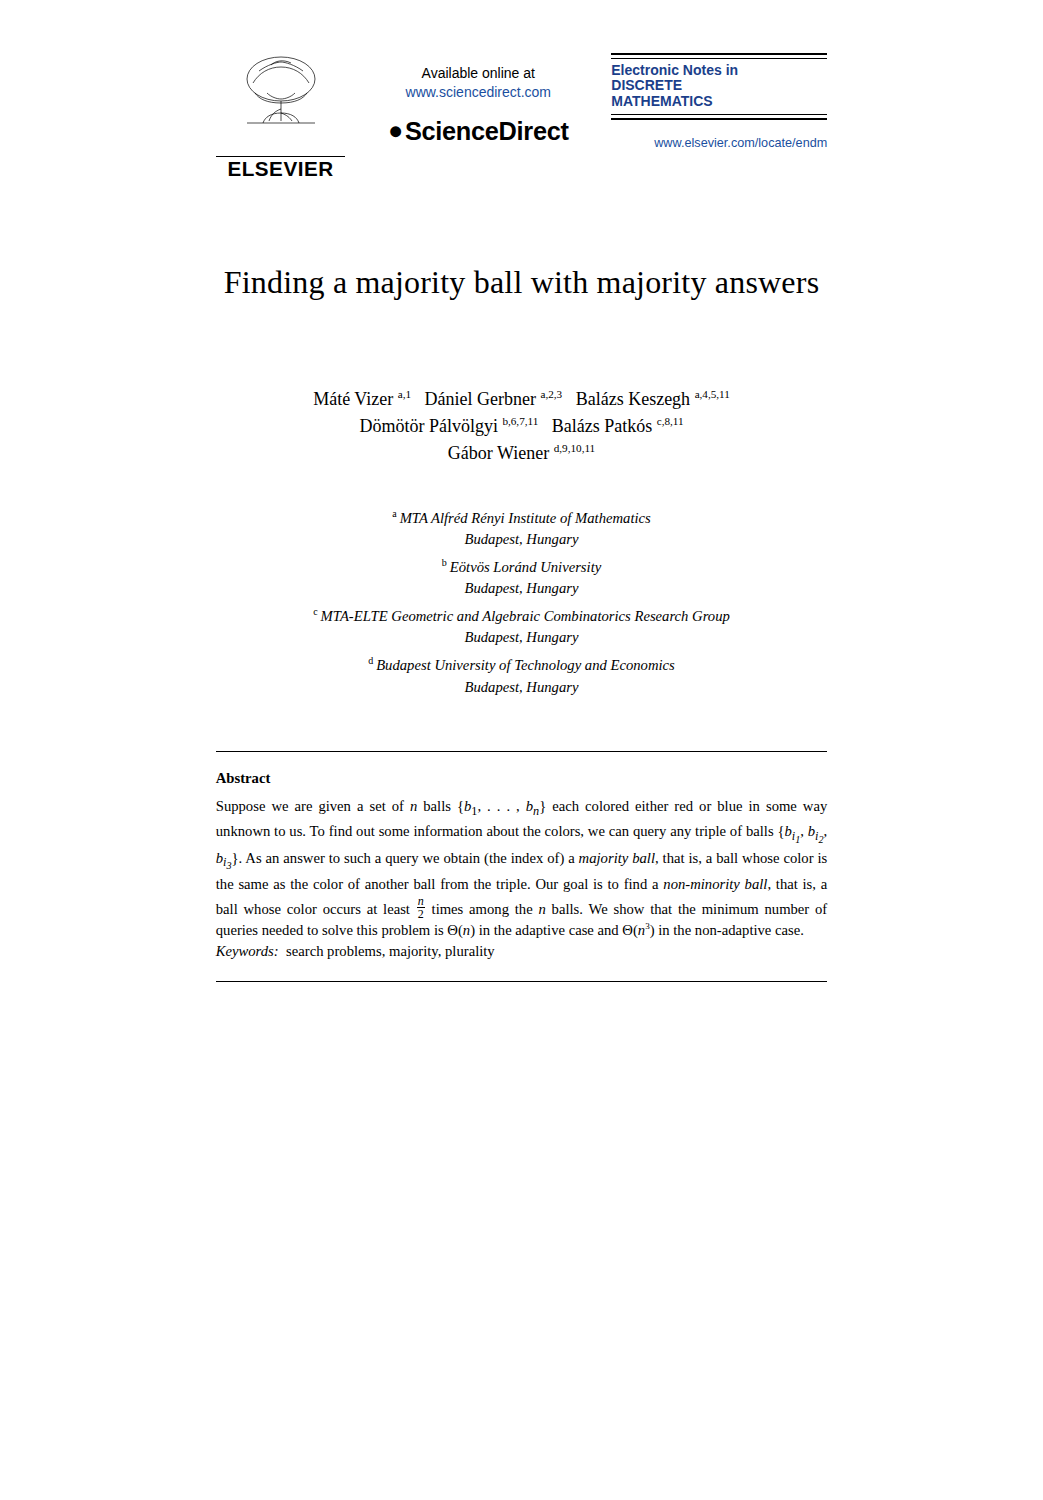ELSEVIER
Available online at www.sciencedirect.com
●ScienceDirect
Electronic Notes in
DISCRETE
MATHEMATICS
www.elsevier.com/locate/endm
Finding a majority ball with majority answers
Máté Vizer a,1 Dániel Gerbner a,2,3 Balázs Keszegh a,4,5,11
Dömötör Pálvölgyi b,6,7,11 Balázs Patkós c,8,11
Gábor Wiener d,9,10,11
a MTA Alfréd Rényi Institute of MathematicsBudapest, Hungary
b Eötvös Loránd UniversityBudapest, Hungary
c MTA-ELTE Geometric and Algebraic Combinatorics Research GroupBudapest, Hungary
d Budapest University of Technology and EconomicsBudapest, Hungary
Abstract
Suppose we are given a set of n balls {b1, . . . , bn} each colored either red or blue in some way unknown to us. To find out some information about the colors, we can query any triple of balls {bi1, bi2, bi3}. As an answer to such a query we obtain (the index of) a majority ball, that is, a ball whose color is the same as the color of another ball from the triple. Our goal is to find a non-minority ball, that is, a ball whose color occurs at least n 2 times among the n balls. We show that the minimum number of queries needed to solve this problem is Θ(n) in the adaptive case and Θ(n3) in the non-adaptive case.
Keywords: search problems, majority, plurality